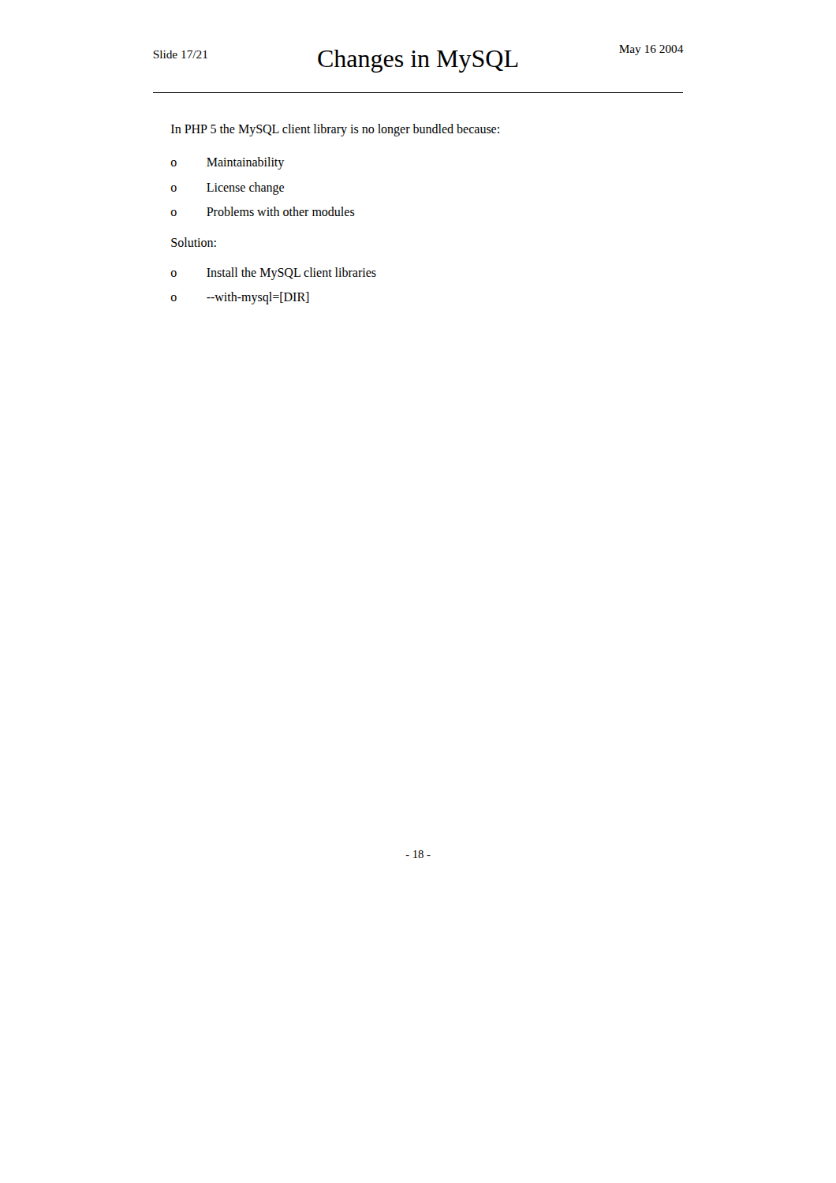Slide 17/21
May 16 2004
Changes in MySQL
In PHP 5 the MySQL client library is no longer bundled because:
Maintainability
License change
Problems with other modules
Solution:
Install the MySQL client libraries
--with-mysql=[DIR]
- 18 -